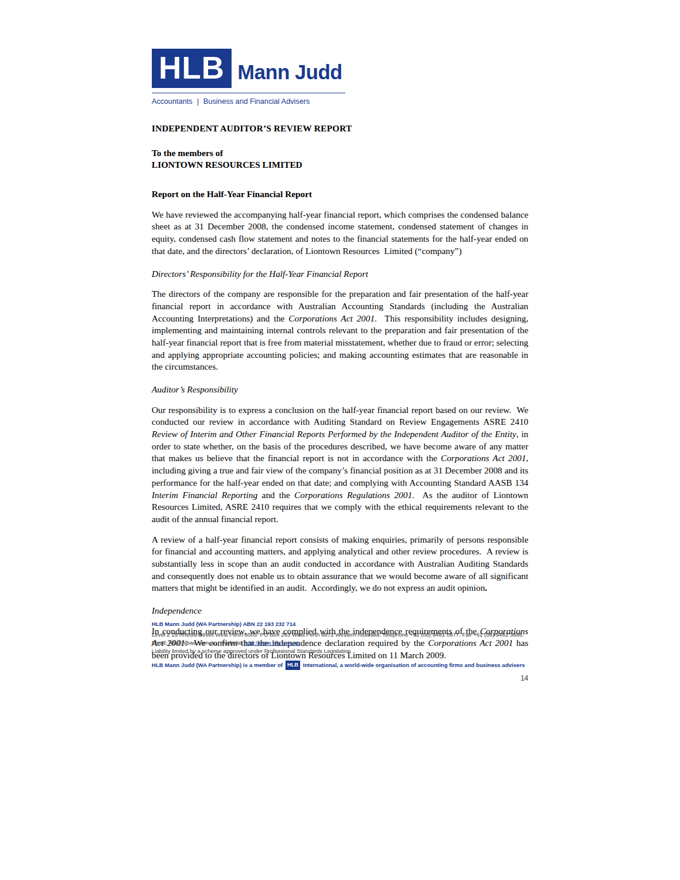HLB Mann Judd
Accountants | Business and Financial Advisers
INDEPENDENT AUDITOR’S REVIEW REPORT
To the members of
LIONTOWN RESOURCES LIMITED
Report on the Half-Year Financial Report
We have reviewed the accompanying half-year financial report, which comprises the condensed balance sheet as at 31 December 2008, the condensed income statement, condensed statement of changes in equity, condensed cash flow statement and notes to the financial statements for the half-year ended on that date, and the directors’ declaration, of Liontown Resources Limited (“company”)
Directors’ Responsibility for the Half-Year Financial Report
The directors of the company are responsible for the preparation and fair presentation of the half-year financial report in accordance with Australian Accounting Standards (including the Australian Accounting Interpretations) and the Corporations Act 2001. This responsibility includes designing, implementing and maintaining internal controls relevant to the preparation and fair presentation of the half-year financial report that is free from material misstatement, whether due to fraud or error; selecting and applying appropriate accounting policies; and making accounting estimates that are reasonable in the circumstances.
Auditor’s Responsibility
Our responsibility is to express a conclusion on the half-year financial report based on our review. We conducted our review in accordance with Auditing Standard on Review Engagements ASRE 2410 Review of Interim and Other Financial Reports Performed by the Independent Auditor of the Entity, in order to state whether, on the basis of the procedures described, we have become aware of any matter that makes us believe that the financial report is not in accordance with the Corporations Act 2001, including giving a true and fair view of the company’s financial position as at 31 December 2008 and its performance for the half-year ended on that date; and complying with Accounting Standard AASB 134 Interim Financial Reporting and the Corporations Regulations 2001. As the auditor of Liontown Resources Limited, ASRE 2410 requires that we comply with the ethical requirements relevant to the audit of the annual financial report.
A review of a half-year financial report consists of making enquiries, primarily of persons responsible for financial and accounting matters, and applying analytical and other review procedures. A review is substantially less in scope than an audit conducted in accordance with Australian Auditing Standards and consequently does not enable us to obtain assurance that we would become aware of all significant matters that might be identified in an audit. Accordingly, we do not express an audit opinion.
Independence
In conducting our review, we have complied with the independence requirements of the Corporations Act 2001. We confirm that the independence declaration required by the Corporations Act 2001 has been provided to the directors of Liontown Resources Limited on 11 March 2009.
HLB Mann Judd (WA Partnership) ABN 22 193 232 714
Level 2 15 Rheola Street West Perth 6005 PO Box 263 West Perth 6872 Western Australia. Telephone +61 (08) 9481 0977. Fax +61 (08) 9481 3686.
Email: hlb@hlbwa.com.au. Website: http://www.hlb.com.au
Liability limited by a scheme approved under Professional Standards Legislation
HLB Mann Judd (WA Partnership) is a member of HLB International, a world-wide organisation of accounting firms and business advisers
14